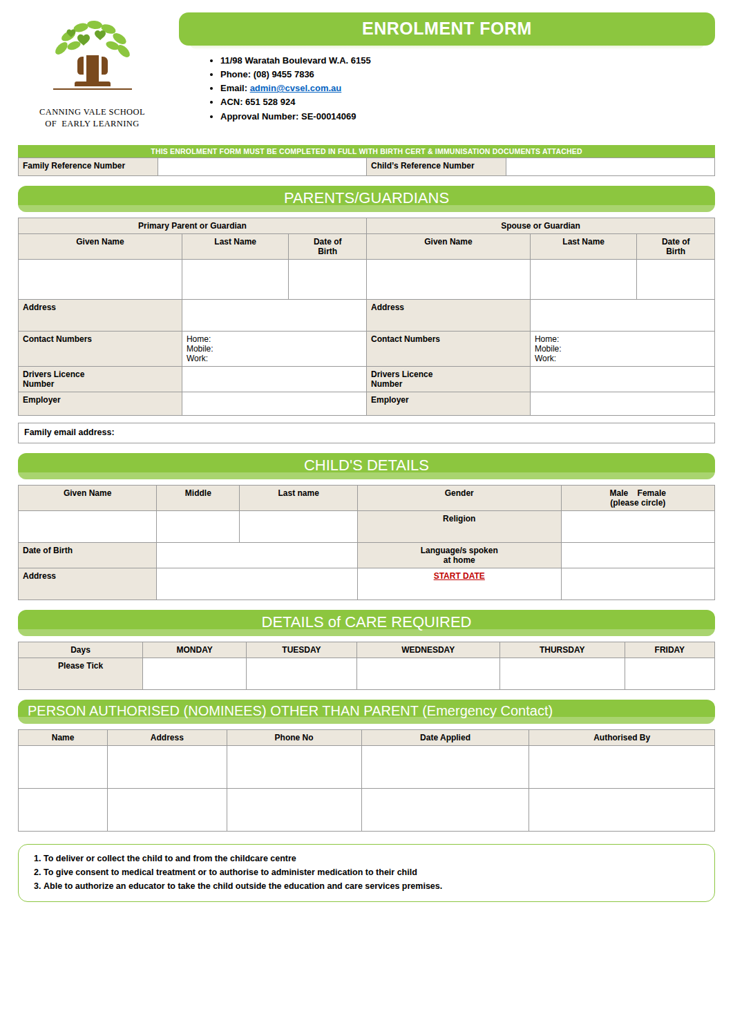CANNING VALE SCHOOL
OF EARLY LEARNING
ENROLMENT FORM
11/98 Waratah Boulevard W.A. 6155
Phone: (08) 9455 7836
Email: admin@cvsel.com.au
ACN: 651 528 924
Approval Number: SE-00014069
THIS ENROLMENT FORM MUST BE COMPLETED IN FULL WITH BIRTH CERT & IMMUNISATION DOCUMENTS ATTACHED
| Family Reference Number | | Child’s Reference Number | |
PARENTS/GUARDIANS
| Primary Parent or Guardian | Spouse or Guardian |
| --- | --- |
| Given Name | Last Name | Date of Birth | Given Name | Last Name | Date of Birth |
| Address | | Address | |
| Contact Numbers | Home: Mobile: Work: | Contact Numbers | Home: Mobile: Work: |
| Drivers Licence Number | | Drivers Licence Number | |
| Employer | | Employer | |
Family email address:
CHILD'S DETAILS
| Given Name | Middle | Last name | Gender | Male Female (please circle) |
| --- | --- | --- | --- | --- |
| | | | Religion | |
| Date of Birth | | Language/s spoken at home | |
| Address | | START DATE | |
DETAILS of CARE REQUIRED
| Days | MONDAY | TUESDAY | WEDNESDAY | THURSDAY | FRIDAY |
| --- | --- | --- | --- | --- | --- |
| Please Tick | | | | | |
PERSON AUTHORISED (NOMINEES) OTHER THAN PARENT (Emergency Contact)
| Name | Address | Phone No | Date Applied | Authorised By |
| --- | --- | --- | --- | --- |
To deliver or collect the child to and from the childcare centre
To give consent to medical treatment or to authorise to administer medication to their child
Able to authorize an educator to take the child outside the education and care services premises.